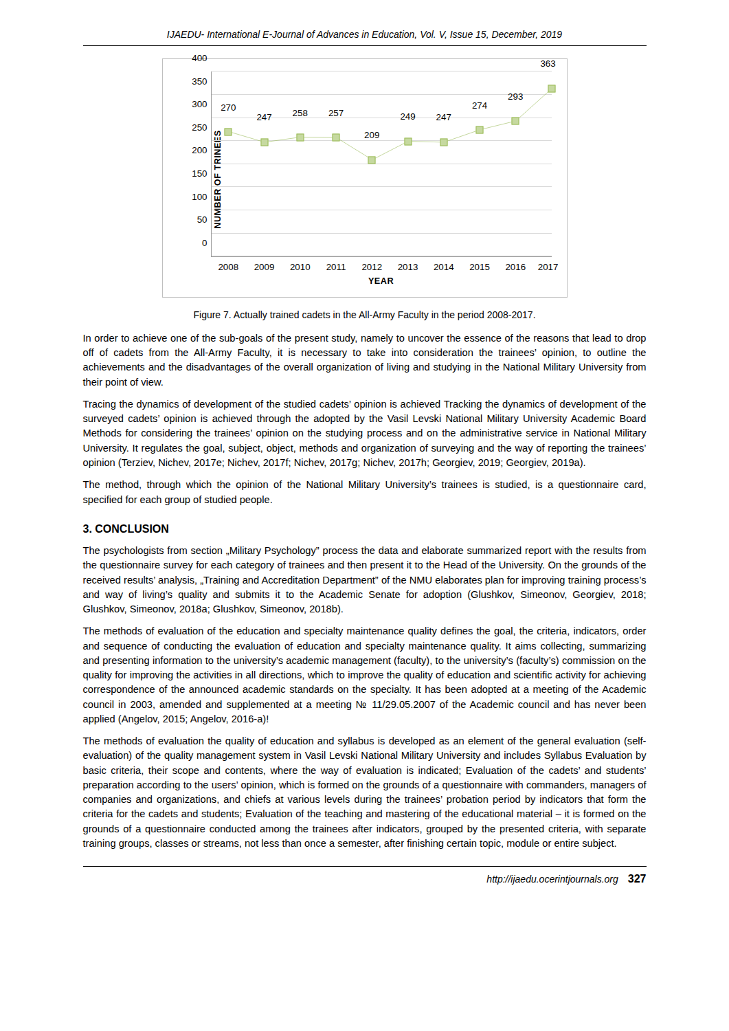IJAEDU- International E-Journal of Advances in Education, Vol. V, Issue 15, December, 2019
NUMBER OF TRINEES
0
50
100
150
200
250
300
350
400
270
247
258
257
209
249
247
274
293
363
2008
2009
2010
2011
2012
2013
2014
2015
2016
2017
YEAR
Figure 7. Actually trained cadets in the All-Army Faculty in the period 2008-2017.
In order to achieve one of the sub-goals of the present study, namely to uncover the essence of the reasons that lead to drop off of cadets from the All-Army Faculty, it is necessary to take into consideration the trainees’ opinion, to outline the achievements and the disadvantages of the overall organization of living and studying in the National Military University from their point of view.
Tracing the dynamics of development of the studied cadets’ opinion is achieved Tracking the dynamics of development of the surveyed cadets’ opinion is achieved through the adopted by the Vasil Levski National Military University Academic Board Methods for considering the trainees’ opinion on the studying process and on the administrative service in National Military University. It regulates the goal, subject, object, methods and organization of surveying and the way of reporting the trainees’ opinion (Terziev, Nichev, 2017e; Nichev, 2017f; Nichev, 2017g; Nichev, 2017h; Georgiev, 2019; Georgiev, 2019a).
The method, through which the opinion of the National Military University’s trainees is studied, is a questionnaire card, specified for each group of studied people.
3. CONCLUSION
The psychologists from section „Military Psychology” process the data and elaborate summarized report with the results from the questionnaire survey for each category of trainees and then present it to the Head of the University. On the grounds of the received results’ analysis, „Training and Accreditation Department” of the NMU elaborates plan for improving training process’s and way of living’s quality and submits it to the Academic Senate for adoption (Glushkov, Simeonov, Georgiev, 2018; Glushkov, Simeonov, 2018a; Glushkov, Simeonov, 2018b).
The methods of evaluation of the education and specialty maintenance quality defines the goal, the criteria, indicators, order and sequence of conducting the evaluation of education and specialty maintenance quality. It aims collecting, summarizing and presenting information to the university’s academic management (faculty), to the university’s (faculty’s) commission on the quality for improving the activities in all directions, which to improve the quality of education and scientific activity for achieving correspondence of the announced academic standards on the specialty. It has been adopted at a meeting of the Academic council in 2003, amended and supplemented at a meeting № 11/29.05.2007 of the Academic council and has never been applied (Angelov, 2015; Angelov, 2016-a)!
The methods of evaluation the quality of education and syllabus is developed as an element of the general evaluation (self-evaluation) of the quality management system in Vasil Levski National Military University and includes Syllabus Evaluation by basic criteria, their scope and contents, where the way of evaluation is indicated; Evaluation of the cadets’ and students’ preparation according to the users’ opinion, which is formed on the grounds of a questionnaire with commanders, managers of companies and organizations, and chiefs at various levels during the trainees’ probation period by indicators that form the criteria for the cadets and students; Evaluation of the teaching and mastering of the educational material – it is formed on the grounds of a questionnaire conducted among the trainees after indicators, grouped by the presented criteria, with separate training groups, classes or streams, not less than once a semester, after finishing certain topic, module or entire subject.
http://ijaedu.ocerintjournals.org 327